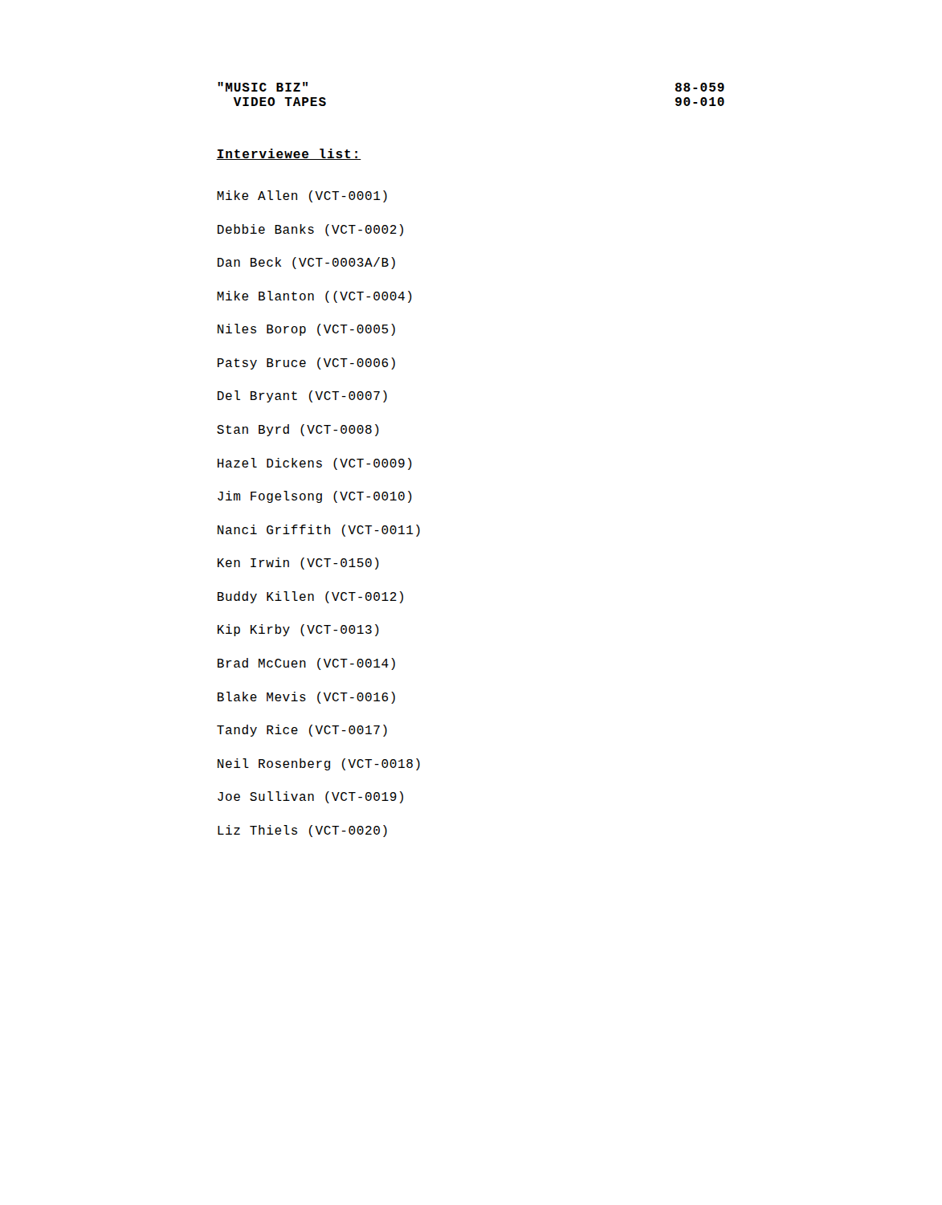"MUSIC BIZ" VIDEO TAPES
88-059 90-010
Interviewee list:
Mike Allen (VCT-0001)
Debbie Banks (VCT-0002)
Dan Beck (VCT-0003A/B)
Mike Blanton ((VCT-0004)
Niles Borop (VCT-0005)
Patsy Bruce (VCT-0006)
Del Bryant (VCT-0007)
Stan Byrd (VCT-0008)
Hazel Dickens (VCT-0009)
Jim Fogelsong (VCT-0010)
Nanci Griffith (VCT-0011)
Ken Irwin (VCT-0150)
Buddy Killen (VCT-0012)
Kip Kirby (VCT-0013)
Brad McCuen (VCT-0014)
Blake Mevis (VCT-0016)
Tandy Rice (VCT-0017)
Neil Rosenberg (VCT-0018)
Joe Sullivan (VCT-0019)
Liz Thiels (VCT-0020)